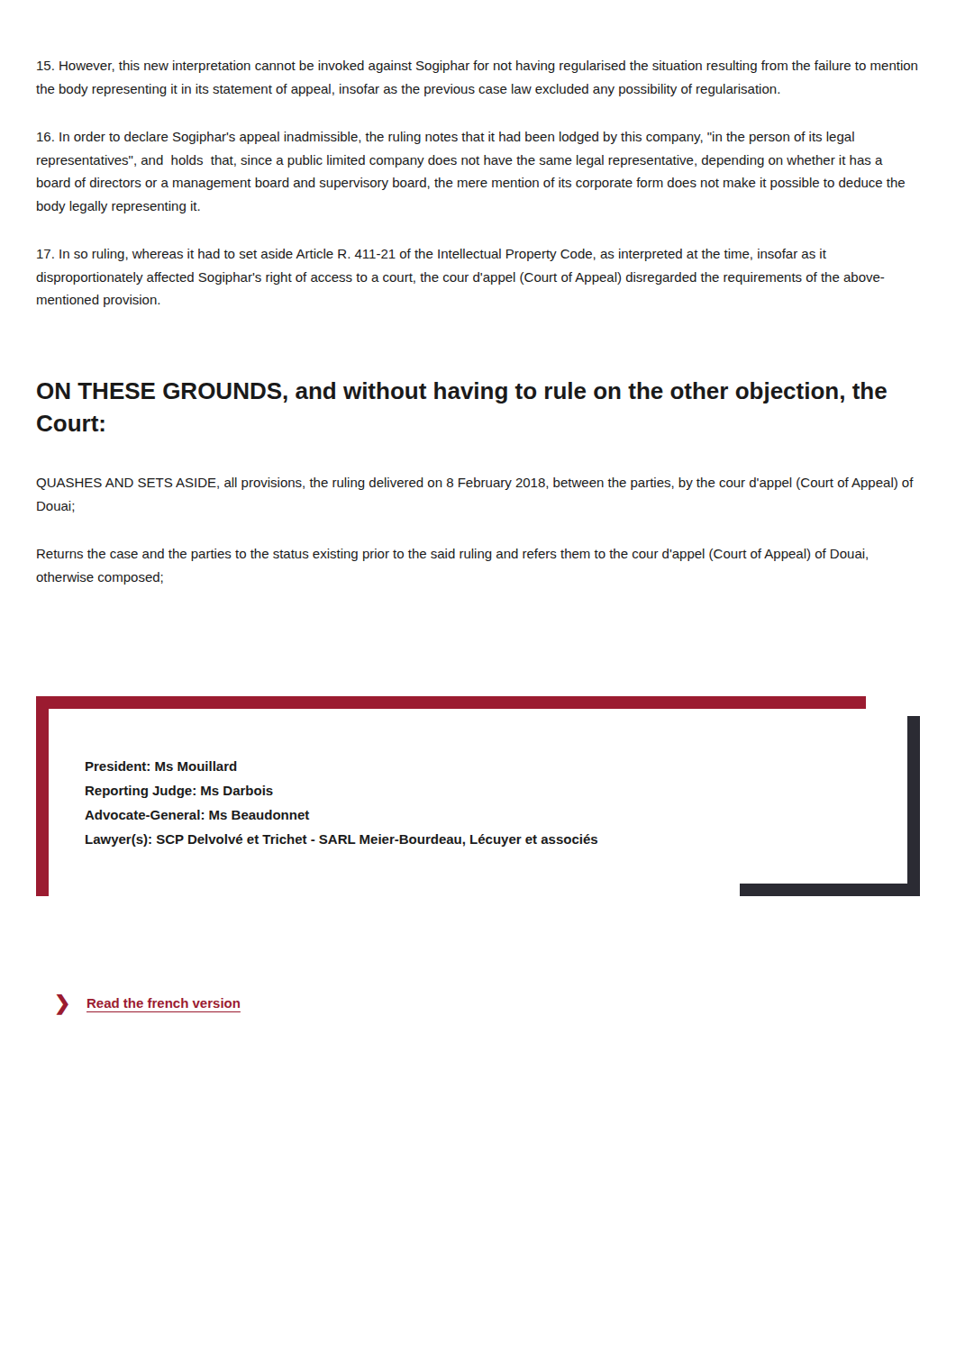15. However, this new interpretation cannot be invoked against Sogiphar for not having regularised the situation resulting from the failure to mention the body representing it in its statement of appeal, insofar as the previous case law excluded any possibility of regularisation.
16. In order to declare Sogiphar's appeal inadmissible, the ruling notes that it had been lodged by this company, "in the person of its legal representatives", and holds that, since a public limited company does not have the same legal representative, depending on whether it has a board of directors or a management board and supervisory board, the mere mention of its corporate form does not make it possible to deduce the body legally representing it.
17. In so ruling, whereas it had to set aside Article R. 411-21 of the Intellectual Property Code, as interpreted at the time, insofar as it disproportionately affected Sogiphar's right of access to a court, the cour d'appel (Court of Appeal) disregarded the requirements of the above-mentioned provision.
ON THESE GROUNDS, and without having to rule on the other objection, the Court:
QUASHES AND SETS ASIDE, all provisions, the ruling delivered on 8 February 2018, between the parties, by the cour d'appel (Court of Appeal) of Douai;
Returns the case and the parties to the status existing prior to the said ruling and refers them to the cour d'appel (Court of Appeal) of Douai, otherwise composed;
President: Ms Mouillard
Reporting Judge: Ms Darbois
Advocate-General: Ms Beaudonnet
Lawyer(s): SCP Delvolvé et Trichet - SARL Meier-Bourdeau, Lécuyer et associés
❯ Read the french version